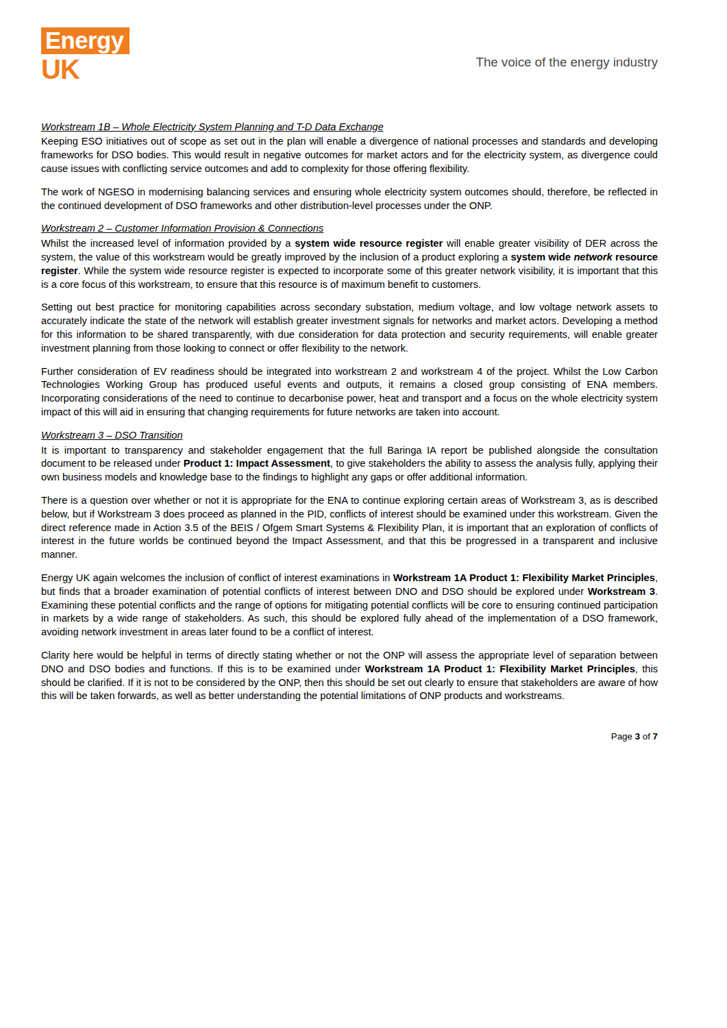Energy UK
The voice of the energy industry
Workstream 1B – Whole Electricity System Planning and T-D Data Exchange
Keeping ESO initiatives out of scope as set out in the plan will enable a divergence of national processes and standards and developing frameworks for DSO bodies. This would result in negative outcomes for market actors and for the electricity system, as divergence could cause issues with conflicting service outcomes and add to complexity for those offering flexibility.
The work of NGESO in modernising balancing services and ensuring whole electricity system outcomes should, therefore, be reflected in the continued development of DSO frameworks and other distribution-level processes under the ONP.
Workstream 2 – Customer Information Provision & Connections
Whilst the increased level of information provided by a system wide resource register will enable greater visibility of DER across the system, the value of this workstream would be greatly improved by the inclusion of a product exploring a system wide network resource register. While the system wide resource register is expected to incorporate some of this greater network visibility, it is important that this is a core focus of this workstream, to ensure that this resource is of maximum benefit to customers.
Setting out best practice for monitoring capabilities across secondary substation, medium voltage, and low voltage network assets to accurately indicate the state of the network will establish greater investment signals for networks and market actors. Developing a method for this information to be shared transparently, with due consideration for data protection and security requirements, will enable greater investment planning from those looking to connect or offer flexibility to the network.
Further consideration of EV readiness should be integrated into workstream 2 and workstream 4 of the project. Whilst the Low Carbon Technologies Working Group has produced useful events and outputs, it remains a closed group consisting of ENA members. Incorporating considerations of the need to continue to decarbonise power, heat and transport and a focus on the whole electricity system impact of this will aid in ensuring that changing requirements for future networks are taken into account.
Workstream 3 – DSO Transition
It is important to transparency and stakeholder engagement that the full Baringa IA report be published alongside the consultation document to be released under Product 1: Impact Assessment, to give stakeholders the ability to assess the analysis fully, applying their own business models and knowledge base to the findings to highlight any gaps or offer additional information.
There is a question over whether or not it is appropriate for the ENA to continue exploring certain areas of Workstream 3, as is described below, but if Workstream 3 does proceed as planned in the PID, conflicts of interest should be examined under this workstream. Given the direct reference made in Action 3.5 of the BEIS / Ofgem Smart Systems & Flexibility Plan, it is important that an exploration of conflicts of interest in the future worlds be continued beyond the Impact Assessment, and that this be progressed in a transparent and inclusive manner.
Energy UK again welcomes the inclusion of conflict of interest examinations in Workstream 1A Product 1: Flexibility Market Principles, but finds that a broader examination of potential conflicts of interest between DNO and DSO should be explored under Workstream 3. Examining these potential conflicts and the range of options for mitigating potential conflicts will be core to ensuring continued participation in markets by a wide range of stakeholders. As such, this should be explored fully ahead of the implementation of a DSO framework, avoiding network investment in areas later found to be a conflict of interest.
Clarity here would be helpful in terms of directly stating whether or not the ONP will assess the appropriate level of separation between DNO and DSO bodies and functions. If this is to be examined under Workstream 1A Product 1: Flexibility Market Principles, this should be clarified. If it is not to be considered by the ONP, then this should be set out clearly to ensure that stakeholders are aware of how this will be taken forwards, as well as better understanding the potential limitations of ONP products and workstreams.
Page 3 of 7